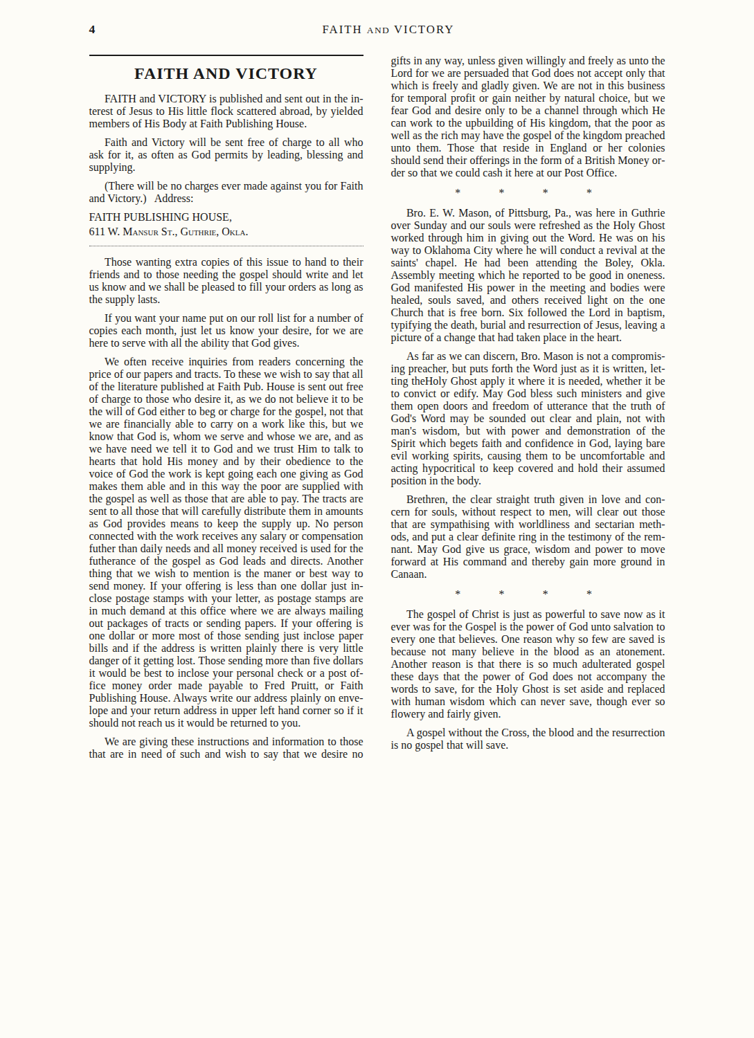4
FAITH AND VICTORY
FAITH AND VICTORY
FAITH and VICTORY is published and sent out in the interest of Jesus to His little flock scattered abroad, by yielded members of His Body at Faith Publishing House.
Faith and Victory will be sent free of charge to all who ask for it, as often as God permits by leading, blessing and supplying.
(There will be no charges ever made against you for Faith and Victory.) Address:
FAITH PUBLISHING HOUSE,
611 W. Mansur St., Guthrie, Okla.
Those wanting extra copies of this issue to hand to their friends and to those needing the gospel should write and let us know and we shall be pleased to fill your orders as long as the supply lasts.
If you want your name put on our roll list for a number of copies each month, just let us know your desire, for we are here to serve with all the ability that God gives.
We often receive inquiries from readers concerning the price of our papers and tracts. To these we wish to say that all of the literature published at Faith Pub. House is sent out free of charge to those who desire it, as we do not believe it to be the will of God either to beg or charge for the gospel, not that we are financially able to carry on a work like this, but we know that God is, whom we serve and whose we are, and as we have need we tell it to God and we trust Him to talk to hearts that hold His money and by their obedience to the voice of God the work is kept going each one giving as God makes them able and in this way the poor are supplied with the gospel as well as those that are able to pay. The tracts are sent to all those that will carefully distribute them in amounts as God provides means to keep the supply up. No person connected with the work receives any salary or compensation futher than daily needs and all money received is used for the futherance of the gospel as God leads and directs. Another thing that we wish to mention is the maner or best way to send money. If your offering is less than one dollar just inclose postage stamps with your letter, as postage stamps are in much demand at this office where we are always mailing out packages of tracts or sending papers. If your offering is one dollar or more most of those sending just inclose paper bills and if the address is written plainly there is very little danger of it getting lost. Those sending more than five dollars it would be best to inclose your personal check or a post office money order made payable to Fred Pruitt, or Faith Publishing House. Always write our address plainly on envelope and your return address in upper left hand corner so if it should not reach us it would be returned to you.
We are giving these instructions and information to those that are in need of such and wish to say that we desire no gifts in any way, unless given willingly and freely as unto the Lord for we are persuaded that God does not accept only that which is freely and gladly given. We are not in this business for temporal profit or gain neither by natural choice, but we fear God and desire only to be a channel through which He can work to the upbuilding of His kingdom, that the poor as well as the rich may have the gospel of the kingdom preached unto them. Those that reside in England or her colonies should send their offerings in the form of a British Money order so that we could cash it here at our Post Office.
* * * *
Bro. E. W. Mason, of Pittsburg, Pa., was here in Guthrie over Sunday and our souls were refreshed as the Holy Ghost worked through him in giving out the Word. He was on his way to Oklahoma City where he will conduct a revival at the saints' chapel. He had been attending the Boley, Okla. Assembly meeting which he reported to be good in oneness. God manifested His power in the meeting and bodies were healed, souls saved, and others received light on the one Church that is free born. Six followed the Lord in baptism, typifying the death, burial and resurrection of Jesus, leaving a picture of a change that had taken place in the heart.
As far as we can discern, Bro. Mason is not a compromising preacher, but puts forth the Word just as it is written, letting theHoly Ghost apply it where it is needed, whether it be to convict or edify. May God bless such ministers and give them open doors and freedom of utterance that the truth of God's Word may be sounded out clear and plain, not with man's wisdom, but with power and demonstration of the Spirit which begets faith and confidence in God, laying bare evil working spirits, causing them to be uncomfortable and acting hypocritical to keep covered and hold their assumed position in the body.
Brethren, the clear straight truth given in love and concern for souls, without respect to men, will clear out those that are sympathising with worldliness and sectarian methods, and put a clear definite ring in the testimony of the remnant. May God give us grace, wisdom and power to move forward at His command and thereby gain more ground in Canaan.
* * * *
The gospel of Christ is just as powerful to save now as it ever was for the Gospel is the power of God unto salvation to every one that believes. One reason why so few are saved is because not many believe in the blood as an atonement. Another reason is that there is so much adulterated gospel these days that the power of God does not accompany the words to save, for the Holy Ghost is set aside and replaced with human wisdom which can never save, though ever so flowery and fairly given.
A gospel without the Cross, the blood and the resurrection is no gospel that will save.